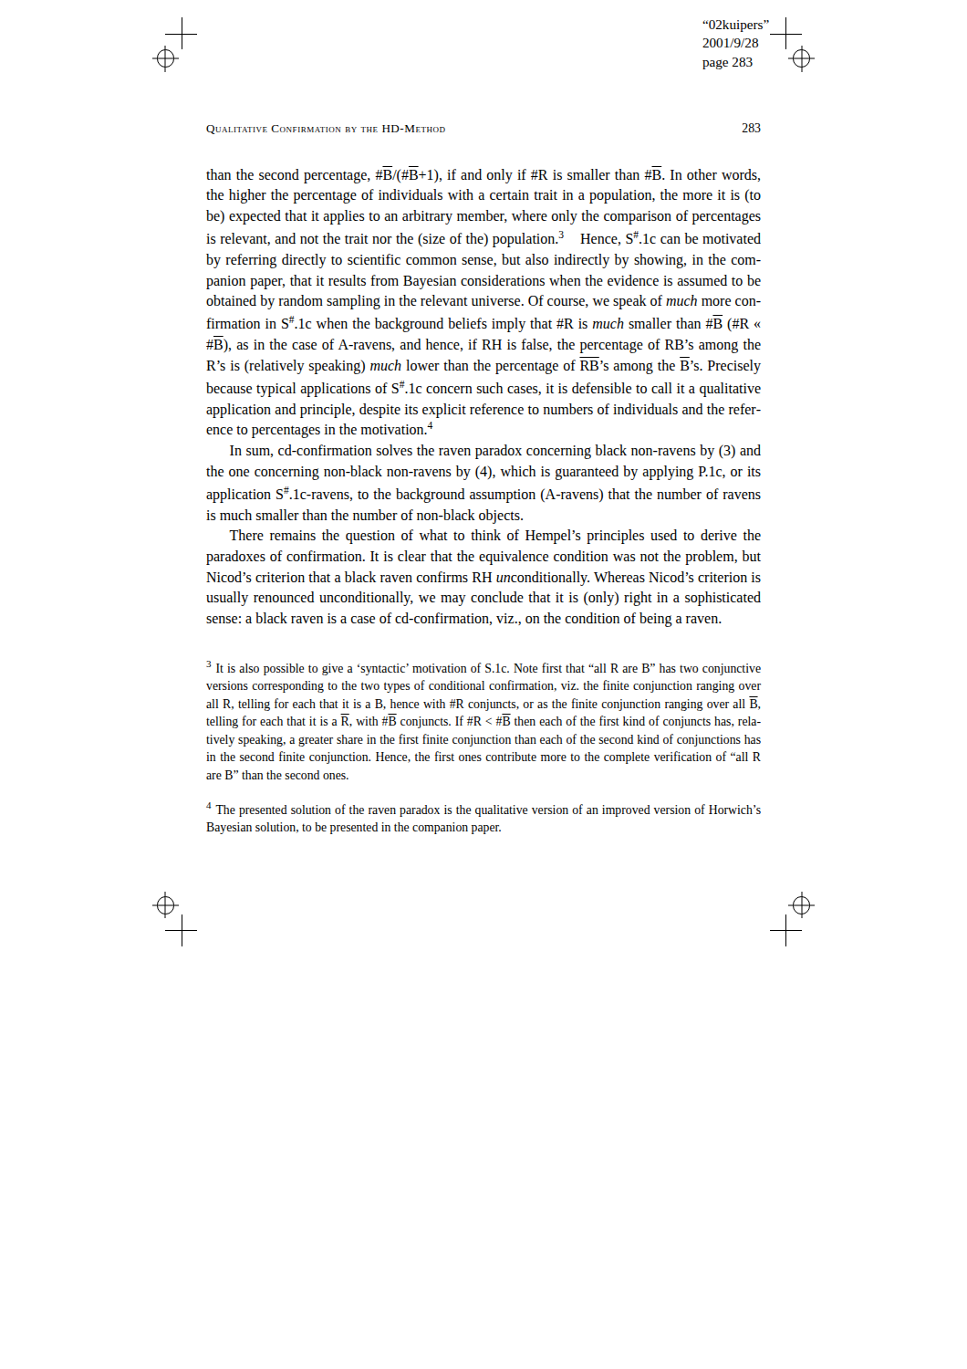“02kuipers”
2001/9/28
page 283
Qualitative Confirmation by the HD-Method 283
than the second percentage, #B/(#B+1), if and only if #R is smaller than #B. In other words, the higher the percentage of individuals with a certain trait in a population, the more it is (to be) expected that it applies to an arbitrary member, where only the comparison of percentages is relevant, and not the trait nor the (size of the) population.3 Hence, S#.1c can be motivated by referring directly to scientific common sense, but also indirectly by showing, in the companion paper, that it results from Bayesian considerations when the evidence is assumed to be obtained by random sampling in the relevant universe. Of course, we speak of much more confirmation in S#.1c when the background beliefs imply that #R is much smaller than #B (#R « #B), as in the case of A-ravens, and hence, if RH is false, the percentage of RB’s among the R’s is (relatively speaking) much lower than the percentage of RB’s among the B’s. Precisely because typical applications of S#.1c concern such cases, it is defensible to call it a qualitative application and principle, despite its explicit reference to numbers of individuals and the reference to percentages in the motivation.4
In sum, cd-confirmation solves the raven paradox concerning black non-ravens by (3) and the one concerning non-black non-ravens by (4), which is guaranteed by applying P.1c, or its application S#.1c-ravens, to the background assumption (A-ravens) that the number of ravens is much smaller than the number of non-black objects.
There remains the question of what to think of Hempel’s principles used to derive the paradoxes of confirmation. It is clear that the equivalence condition was not the problem, but Nicod’s criterion that a black raven confirms RH unconditionally. Whereas Nicod’s criterion is usually renounced unconditionally, we may conclude that it is (only) right in a sophisticated sense: a black raven is a case of cd-confirmation, viz., on the condition of being a raven.
3 It is also possible to give a ‘syntactic’ motivation of S.1c. Note first that “all R are B” has two conjunctive versions corresponding to the two types of conditional confirmation, viz. the finite conjunction ranging over all R, telling for each that it is a B, hence with #R conjuncts, or as the finite conjunction ranging over all B, telling for each that it is a R, with #B conjuncts. If #R < #B then each of the first kind of conjuncts has, relatively speaking, a greater share in the first finite conjunction than each of the second kind of conjunctions has in the second finite conjunction. Hence, the first ones contribute more to the complete verification of “all R are B” than the second ones.
4 The presented solution of the raven paradox is the qualitative version of an improved version of Horwich’s Bayesian solution, to be presented in the companion paper.